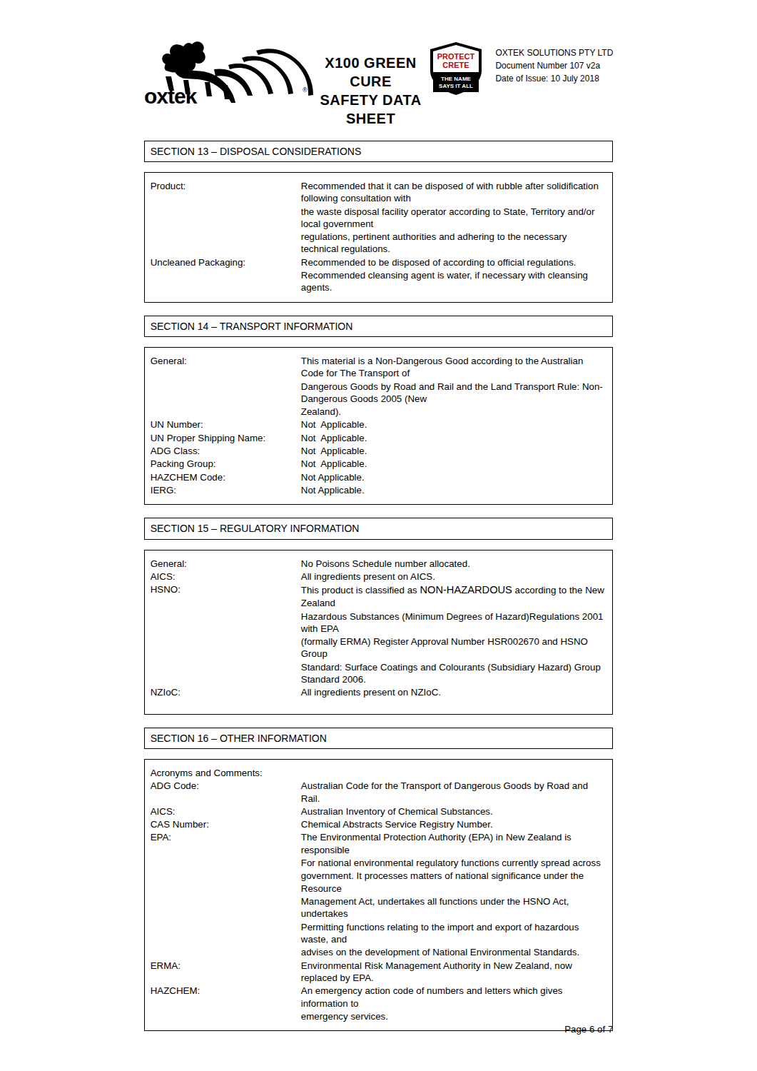oxtek ®
X100 GREEN CURE
SAFETY DATA SHEET
PROTECT CRETE THE NAME SAYS IT ALL
OXTEK SOLUTIONS PTY LTD
Document Number 107 v2a
Date of Issue: 10 July 2018
SECTION 13 – DISPOSAL CONSIDERATIONS
| Product: | Recommended that it can be disposed of with rubble after solidification following consultation with |
| | the waste disposal facility operator according to State, Territory and/or local government |
| | regulations, pertinent authorities and adhering to the necessary technical regulations. |
| Uncleaned Packaging: | Recommended to be disposed of according to official regulations. |
| | Recommended cleansing agent is water, if necessary with cleansing agents. |
SECTION 14 – TRANSPORT INFORMATION
| General: | This material is a Non-Dangerous Good according to the Australian Code for The Transport of |
| | Dangerous Goods by Road and Rail and the Land Transport Rule: Non-Dangerous Goods 2005 (New |
| | Zealand). |
| UN Number: | Not Applicable. |
| UN Proper Shipping Name: | Not Applicable. |
| ADG Class: | Not Applicable. |
| Packing Group: | Not Applicable. |
| HAZCHEM Code: | Not Applicable. |
| IERG: | Not Applicable. |
SECTION 15 – REGULATORY INFORMATION
| General: | No Poisons Schedule number allocated. |
| AICS: | All ingredients present on AICS. |
| HSNO: | This product is classified as NON-HAZARDOUS according to the New Zealand |
| | Hazardous Substances (Minimum Degrees of Hazard)Regulations 2001 with EPA |
| | (formally ERMA) Register Approval Number HSR002670 and HSNO Group |
| | Standard: Surface Coatings and Colourants (Subsidiary Hazard) Group Standard 2006. |
| NZIoC: | All ingredients present on NZIoC. |
SECTION 16 – OTHER INFORMATION
| Acronyms and Comments: | |
| ADG Code: | Australian Code for the Transport of Dangerous Goods by Road and Rail. |
| AICS: | Australian Inventory of Chemical Substances. |
| CAS Number: | Chemical Abstracts Service Registry Number. |
| EPA: | The Environmental Protection Authority (EPA) in New Zealand is responsible |
| | For national environmental regulatory functions currently spread across |
| | government. It processes matters of national significance under the Resource |
| | Management Act, undertakes all functions under the HSNO Act, undertakes |
| | Permitting functions relating to the import and export of hazardous waste, and |
| | advises on the development of National Environmental Standards. |
| ERMA: | Environmental Risk Management Authority in New Zealand, now replaced by EPA. |
| HAZCHEM: | An emergency action code of numbers and letters which gives information to |
| | emergency services. |
Page 6 of 7